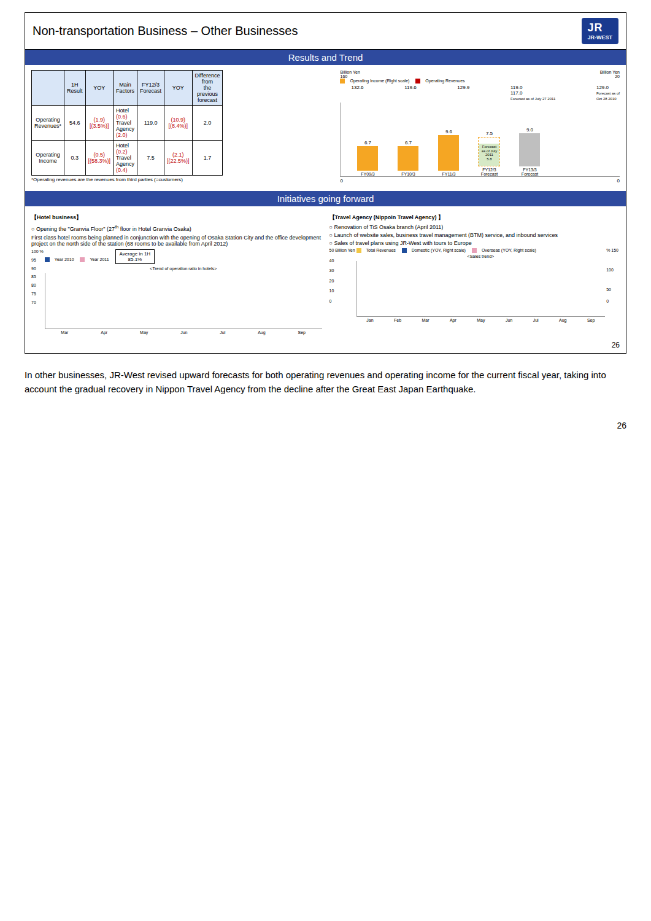Non-transportation Business – Other Businesses
JRJR-WEST
Results and Trend
| | 1H Result | YOY | Main Factors | FY12/3 Forecast | YOY | Difference from the previous forecast |
| --- | --- | --- | --- | --- | --- | --- |
| Operating Revenues* | 54.6 | (1.9) [(3.5%)] | Hotel (0.6) Travel Agency (2.0) | 119.0 | (10.9) [(8.4%)] | 2.0 |
| Operating Income | 0.3 | (0.5) [(58.3%)] | Hotel (0.2) Travel Agency (0.4) | 7.5 | (2.1) [(22.5%)] | 1.7 |
*Operating revenues are the revenues from third parties (=customers)
Billion Yen
160 Billion Yen
20
Operating Income (Right scale) Operating Revenues
132.6 119.6 129.9 119.0
117.0
Forecast as of July 27 2011 129.0
Forecast as of
Oct 28 2010
6.7
FY09/3
6.7
FY10/3
9.6
FY11/3
7.5
Forecast
as of July
2011
5.8
FY12/3
Forecast
9.0
FY13/3
Forecast
0 0
Initiatives going forward
【Hotel business】
○ Opening the "Granvia Floor" (27th floor in Hotel Granvia Osaka)
First class hotel rooms being planned in conjunction with the opening of Osaka Station City and the office development project on the north side of the station (68 rooms to be available from April 2012)
100 % 95 90 85 80 75 70
Year 2010 Year 2011 Average in 1H
85.1%
<Trend of operation ratio in hotels>
Mar Apr May Jun Jul Aug Sep
【Travel Agency (Nippoin Travel Agency) 】
○ Renovation of TiS Osaka branch (April 2011)
○ Launch of website sales, business travel management (BTM) service, and inbound services
○ Sales of travel plans using JR-West with tours to Europe
50 Billion Yen 40 30 20 10 0
Total Revenues Domestic (YOY, Right scale) Overseas (YOY, Right scale)
<Sales trend>
Jan Feb Mar Apr May Jun Jul Aug Sep
% 150 100 50 0
26
In other businesses, JR-West revised upward forecasts for both operating revenues and operating income for the current fiscal year, taking into account the gradual recovery in Nippon Travel Agency from the decline after the Great East Japan Earthquake.
26